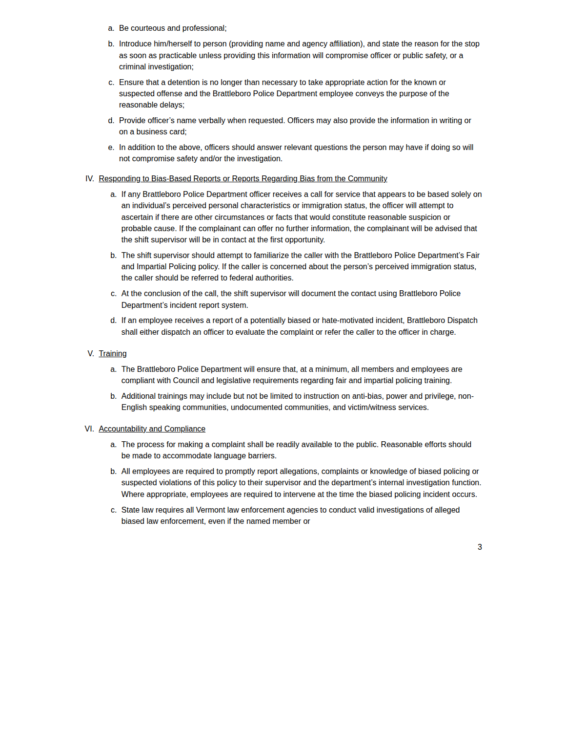Be courteous and professional;
Introduce him/herself to person (providing name and agency affiliation), and state the reason for the stop as soon as practicable unless providing this information will compromise officer or public safety, or a criminal investigation;
Ensure that a detention is no longer than necessary to take appropriate action for the known or suspected offense and the Brattleboro Police Department employee conveys the purpose of the reasonable delays;
Provide officer’s name verbally when requested. Officers may also provide the information in writing or on a business card;
In addition to the above, officers should answer relevant questions the person may have if doing so will not compromise safety and/or the investigation.
Responding to Bias-Based Reports or Reports Regarding Bias from the Community
If any Brattleboro Police Department officer receives a call for service that appears to be based solely on an individual’s perceived personal characteristics or immigration status, the officer will attempt to ascertain if there are other circumstances or facts that would constitute reasonable suspicion or probable cause. If the complainant can offer no further information, the complainant will be advised that the shift supervisor will be in contact at the first opportunity.
The shift supervisor should attempt to familiarize the caller with the Brattleboro Police Department’s Fair and Impartial Policing policy. If the caller is concerned about the person’s perceived immigration status, the caller should be referred to federal authorities.
At the conclusion of the call, the shift supervisor will document the contact using Brattleboro Police Department’s incident report system.
If an employee receives a report of a potentially biased or hate-motivated incident, Brattleboro Dispatch shall either dispatch an officer to evaluate the complaint or refer the caller to the officer in charge.
Training
The Brattleboro Police Department will ensure that, at a minimum, all members and employees are compliant with Council and legislative requirements regarding fair and impartial policing training.
Additional trainings may include but not be limited to instruction on anti-bias, power and privilege, non-English speaking communities, undocumented communities, and victim/witness services.
Accountability and Compliance
The process for making a complaint shall be readily available to the public. Reasonable efforts should be made to accommodate language barriers.
All employees are required to promptly report allegations, complaints or knowledge of biased policing or suspected violations of this policy to their supervisor and the department’s internal investigation function. Where appropriate, employees are required to intervene at the time the biased policing incident occurs.
State law requires all Vermont law enforcement agencies to conduct valid investigations of alleged biased law enforcement, even if the named member or
3